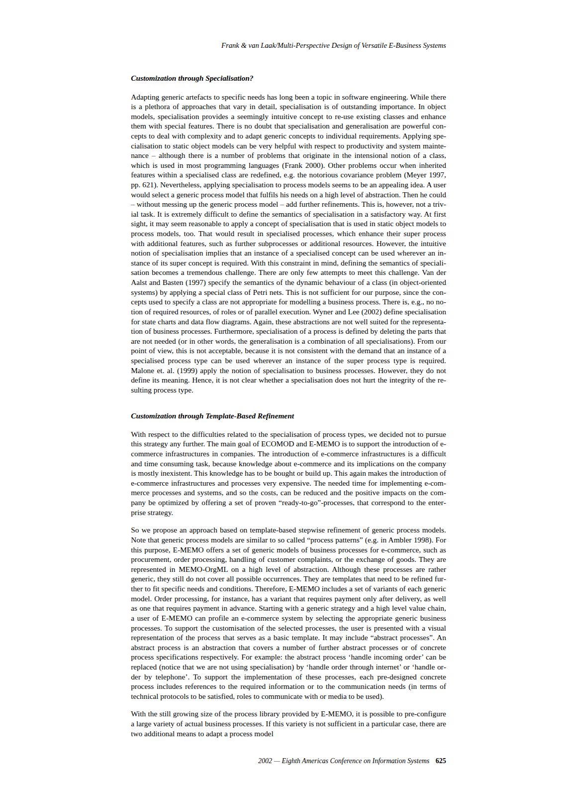Frank & van Laak/Multi-Perspective Design of Versatile E-Business Systems
Customization through Specialisation?
Adapting generic artefacts to specific needs has long been a topic in software engineering. While there is a plethora of approaches that vary in detail, specialisation is of outstanding importance. In object models, specialisation provides a seemingly intuitive concept to re-use existing classes and enhance them with special features. There is no doubt that specialisation and generalisation are powerful concepts to deal with complexity and to adapt generic concepts to individual requirements. Applying specialisation to static object models can be very helpful with respect to productivity and system maintenance – although there is a number of problems that originate in the intensional notion of a class, which is used in most programming languages (Frank 2000). Other problems occur when inherited features within a specialised class are redefined, e.g. the notorious covariance problem (Meyer 1997, pp. 621). Nevertheless, applying specialisation to process models seems to be an appealing idea. A user would select a generic process model that fulfils his needs on a high level of abstraction. Then he could – without messing up the generic process model – add further refinements. This is, however, not a trivial task. It is extremely difficult to define the semantics of specialisation in a satisfactory way. At first sight, it may seem reasonable to apply a concept of specialisation that is used in static object models to process models, too. That would result in specialised processes, which enhance their super process with additional features, such as further subprocesses or additional resources. However, the intuitive notion of specialisation implies that an instance of a specialised concept can be used wherever an instance of its super concept is required. With this constraint in mind, defining the semantics of specialisation becomes a tremendous challenge. There are only few attempts to meet this challenge. Van der Aalst and Basten (1997) specify the semantics of the dynamic behaviour of a class (in object-oriented systems) by applying a special class of Petri nets. This is not sufficient for our purpose, since the concepts used to specify a class are not appropriate for modelling a business process. There is, e.g., no notion of required resources, of roles or of parallel execution. Wyner and Lee (2002) define specialisation for state charts and data flow diagrams. Again, these abstractions are not well suited for the representation of business processes. Furthermore, specialisation of a process is defined by deleting the parts that are not needed (or in other words, the generalisation is a combination of all specialisations). From our point of view, this is not acceptable, because it is not consistent with the demand that an instance of a specialised process type can be used wherever an instance of the super process type is required. Malone et. al. (1999) apply the notion of specialisation to business processes. However, they do not define its meaning. Hence, it is not clear whether a specialisation does not hurt the integrity of the resulting process type.
Customization through Template-Based Refinement
With respect to the difficulties related to the specialisation of process types, we decided not to pursue this strategy any further. The main goal of ECOMOD and E-MEMO is to support the introduction of e-commerce infrastructures in companies. The introduction of e-commerce infrastructures is a difficult and time consuming task, because knowledge about e-commerce and its implications on the company is mostly inexistent. This knowledge has to be bought or build up. This again makes the introduction of e-commerce infrastructures and processes very expensive. The needed time for implementing e-commerce processes and systems, and so the costs, can be reduced and the positive impacts on the company be optimized by offering a set of proven “ready-to-go”-processes, that correspond to the enterprise strategy.
So we propose an approach based on template-based stepwise refinement of generic process models. Note that generic process models are similar to so called “process patterns” (e.g. in Ambler 1998). For this purpose, E-MEMO offers a set of generic models of business processes for e-commerce, such as procurement, order processing, handling of customer complaints, or the exchange of goods. They are represented in MEMO-OrgML on a high level of abstraction. Although these processes are rather generic, they still do not cover all possible occurrences. They are templates that need to be refined further to fit specific needs and conditions. Therefore, E-MEMO includes a set of variants of each generic model. Order processing, for instance, has a variant that requires payment only after delivery, as well as one that requires payment in advance. Starting with a generic strategy and a high level value chain, a user of E-MEMO can profile an e-commerce system by selecting the appropriate generic business processes. To support the customisation of the selected processes, the user is presented with a visual representation of the process that serves as a basic template. It may include “abstract processes”. An abstract process is an abstraction that covers a number of further abstract processes or of concrete process specifications respectively. For example: the abstract process ‘handle incoming order’ can be replaced (notice that we are not using specialisation) by ‘handle order through internet’ or ‘handle order by telephone’. To support the implementation of these processes, each pre-designed concrete process includes references to the required information or to the communication needs (in terms of technical protocols to be satisfied, roles to communicate with or media to be used).
With the still growing size of the process library provided by E-MEMO, it is possible to pre-configure a large variety of actual business processes. If this variety is not sufficient in a particular case, there are two additional means to adapt a process model
2002 — Eighth Americas Conference on Information Systems 625